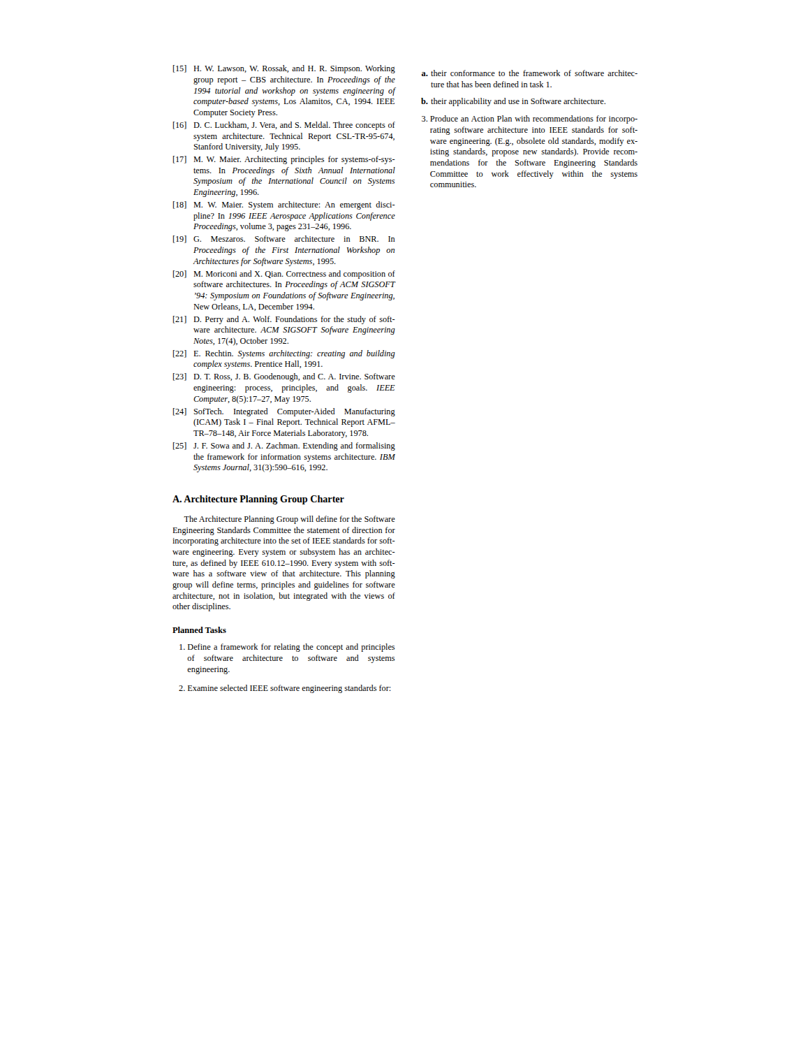[15] H. W. Lawson, W. Rossak, and H. R. Simpson. Working group report – CBS architecture. In Proceedings of the 1994 tutorial and workshop on systems engineering of computer-based systems, Los Alamitos, CA, 1994. IEEE Computer Society Press.
[16] D. C. Luckham, J. Vera, and S. Meldal. Three concepts of system architecture. Technical Report CSL-TR-95-674, Stanford University, July 1995.
[17] M. W. Maier. Architecting principles for systems-of-systems. In Proceedings of Sixth Annual International Symposium of the International Council on Systems Engineering, 1996.
[18] M. W. Maier. System architecture: An emergent discipline? In 1996 IEEE Aerospace Applications Conference Proceedings, volume 3, pages 231–246, 1996.
[19] G. Meszaros. Software architecture in BNR. In Proceedings of the First International Workshop on Architectures for Software Systems, 1995.
[20] M. Moriconi and X. Qian. Correctness and composition of software architectures. In Proceedings of ACM SIGSOFT ’94: Symposium on Foundations of Software Engineering, New Orleans, LA, December 1994.
[21] D. Perry and A. Wolf. Foundations for the study of software architecture. ACM SIGSOFT Sofware Engineering Notes, 17(4), October 1992.
[22] E. Rechtin. Systems architecting: creating and building complex systems. Prentice Hall, 1991.
[23] D. T. Ross, J. B. Goodenough, and C. A. Irvine. Software engineering: process, principles, and goals. IEEE Computer, 8(5):17–27, May 1975.
[24] SofTech. Integrated Computer-Aided Manufacturing (ICAM) Task I – Final Report. Technical Report AFML–TR–78–148, Air Force Materials Laboratory, 1978.
[25] J. F. Sowa and J. A. Zachman. Extending and formalising the framework for information systems architecture. IBM Systems Journal, 31(3):590–616, 1992.
A. Architecture Planning Group Charter
The Architecture Planning Group will define for the Software Engineering Standards Committee the statement of direction for incorporating architecture into the set of IEEE standards for software engineering. Every system or subsystem has an architecture, as defined by IEEE 610.12–1990. Every system with software has a software view of that architecture. This planning group will define terms, principles and guidelines for software architecture, not in isolation, but integrated with the views of other disciplines.
Planned Tasks
1. Define a framework for relating the concept and principles of software architecture to software and systems engineering.
2. Examine selected IEEE software engineering standards for:
a. their conformance to the framework of software architecture that has been defined in task 1.
b. their applicability and use in Software architecture.
3. Produce an Action Plan with recommendations for incorporating software architecture into IEEE standards for software engineering. (E.g., obsolete old standards, modify existing standards, propose new standards). Provide recommendations for the Software Engineering Standards Committee to work effectively within the systems communities.